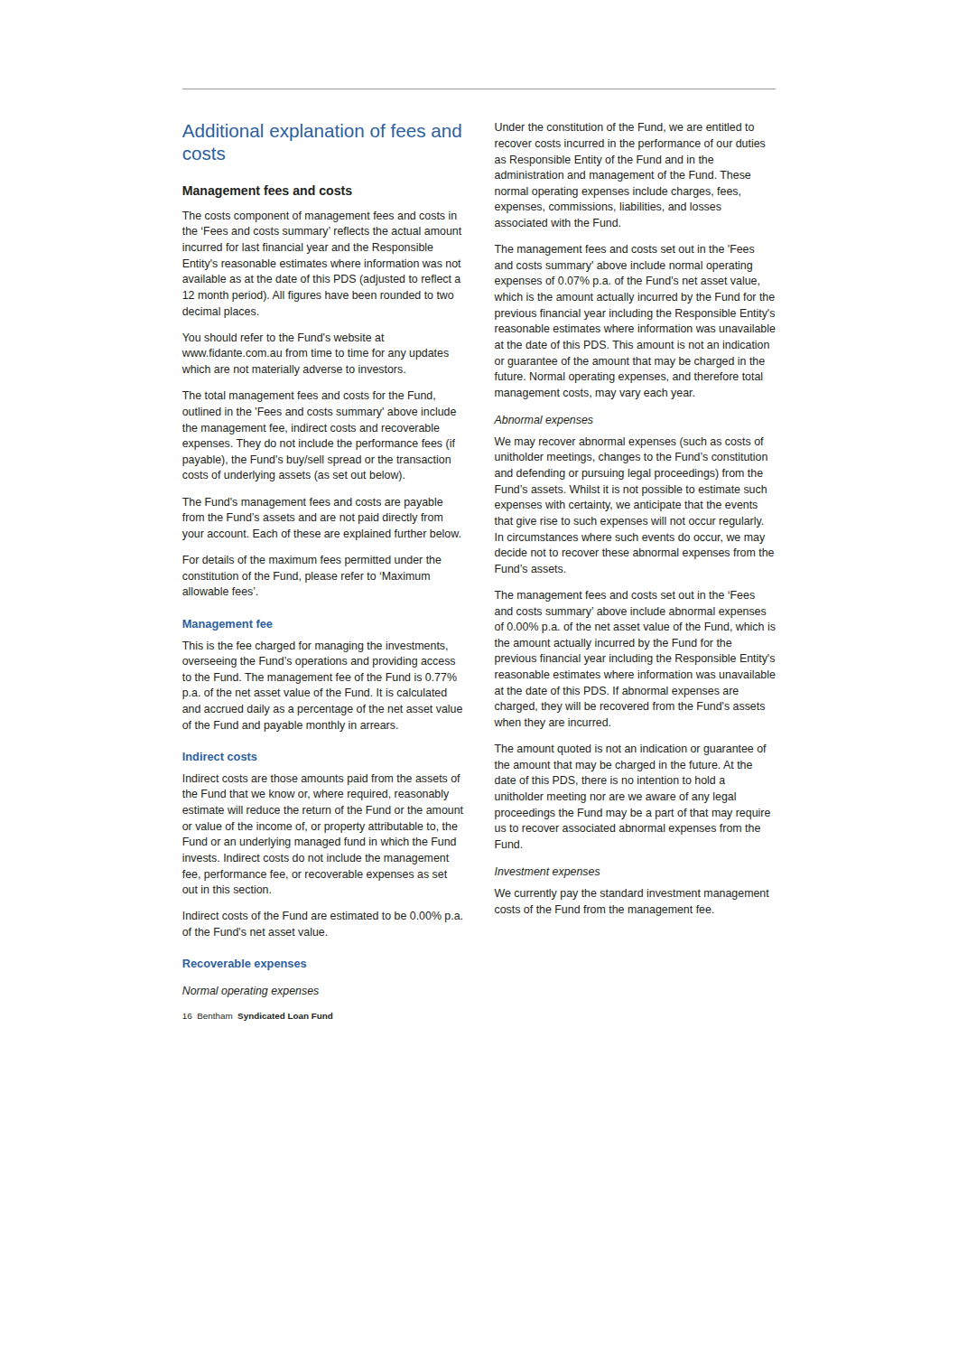Additional explanation of fees and costs
Management fees and costs
The costs component of management fees and costs in the ‘Fees and costs summary’ reflects the actual amount incurred for last financial year and the Responsible Entity's reasonable estimates where information was not available as at the date of this PDS (adjusted to reflect a 12 month period). All figures have been rounded to two decimal places.
You should refer to the Fund's website at www.fidante.com.au from time to time for any updates which are not materially adverse to investors.
The total management fees and costs for the Fund, outlined in the 'Fees and costs summary' above include the management fee, indirect costs and recoverable expenses. They do not include the performance fees (if payable), the Fund's buy/sell spread or the transaction costs of underlying assets (as set out below).
The Fund's management fees and costs are payable from the Fund’s assets and are not paid directly from your account. Each of these are explained further below.
For details of the maximum fees permitted under the constitution of the Fund, please refer to ‘Maximum allowable fees’.
Management fee
This is the fee charged for managing the investments, overseeing the Fund’s operations and providing access to the Fund. The management fee of the Fund is 0.77% p.a. of the net asset value of the Fund. It is calculated and accrued daily as a percentage of the net asset value of the Fund and payable monthly in arrears.
Indirect costs
Indirect costs are those amounts paid from the assets of the Fund that we know or, where required, reasonably estimate will reduce the return of the Fund or the amount or value of the income of, or property attributable to, the Fund or an underlying managed fund in which the Fund invests. Indirect costs do not include the management fee, performance fee, or recoverable expenses as set out in this section.
Indirect costs of the Fund are estimated to be 0.00% p.a. of the Fund's net asset value.
Recoverable expenses
Normal operating expenses
Under the constitution of the Fund, we are entitled to recover costs incurred in the performance of our duties as Responsible Entity of the Fund and in the administration and management of the Fund. These normal operating expenses include charges, fees, expenses, commissions, liabilities, and losses associated with the Fund.
The management fees and costs set out in the 'Fees and costs summary' above include normal operating expenses of 0.07% p.a. of the Fund's net asset value, which is the amount actually incurred by the Fund for the previous financial year including the Responsible Entity's reasonable estimates where information was unavailable at the date of this PDS. This amount is not an indication or guarantee of the amount that may be charged in the future. Normal operating expenses, and therefore total management costs, may vary each year.
Abnormal expenses
We may recover abnormal expenses (such as costs of unitholder meetings, changes to the Fund’s constitution and defending or pursuing legal proceedings) from the Fund’s assets. Whilst it is not possible to estimate such expenses with certainty, we anticipate that the events that give rise to such expenses will not occur regularly. In circumstances where such events do occur, we may decide not to recover these abnormal expenses from the Fund’s assets.
The management fees and costs set out in the ‘Fees and costs summary’ above include abnormal expenses of 0.00% p.a. of the net asset value of the Fund, which is the amount actually incurred by the Fund for the previous financial year including the Responsible Entity's reasonable estimates where information was unavailable at the date of this PDS. If abnormal expenses are charged, they will be recovered from the Fund's assets when they are incurred.
The amount quoted is not an indication or guarantee of the amount that may be charged in the future. At the date of this PDS, there is no intention to hold a unitholder meeting nor are we aware of any legal proceedings the Fund may be a part of that may require us to recover associated abnormal expenses from the Fund.
Investment expenses
We currently pay the standard investment management costs of the Fund from the management fee.
16 Bentham Syndicated Loan Fund